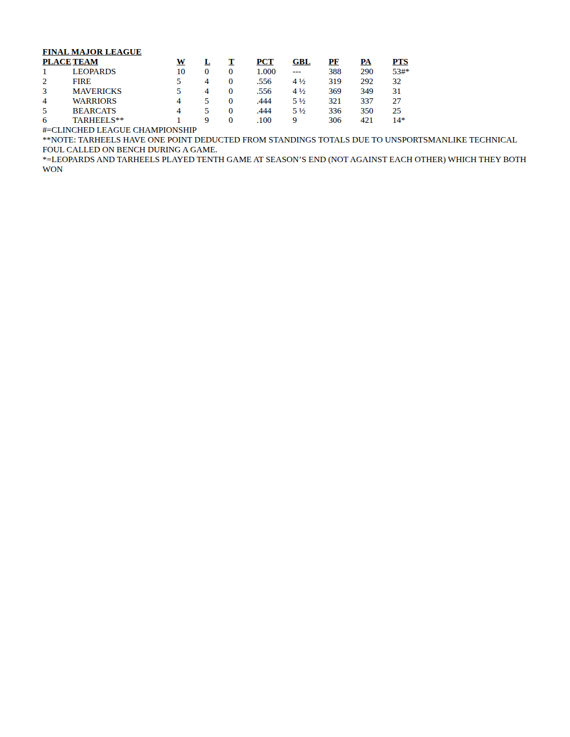FINAL MAJOR LEAGUE
| PLACE | TEAM | W | L | T | PCT | GBL | PF | PA | PTS |
| --- | --- | --- | --- | --- | --- | --- | --- | --- | --- |
| 1 | LEOPARDS | 10 | 0 | 0 | 1.000 | --- | 388 | 290 | 53#* |
| 2 | FIRE | 5 | 4 | 0 | .556 | 4 ½ | 319 | 292 | 32 |
| 3 | MAVERICKS | 5 | 4 | 0 | .556 | 4 ½ | 369 | 349 | 31 |
| 4 | WARRIORS | 4 | 5 | 0 | .444 | 5 ½ | 321 | 337 | 27 |
| 5 | BEARCATS | 4 | 5 | 0 | .444 | 5 ½ | 336 | 350 | 25 |
| 6 | TARHEELS** | 1 | 9 | 0 | .100 | 9 | 306 | 421 | 14* |
#=CLINCHED LEAGUE CHAMPIONSHIP
**NOTE: TARHEELS HAVE ONE POINT DEDUCTED FROM STANDINGS TOTALS DUE TO UNSPORTSMANLIKE TECHNICAL FOUL CALLED ON BENCH DURING A GAME.
*=LEOPARDS AND TARHEELS PLAYED TENTH GAME AT SEASON’S END (NOT AGAINST EACH OTHER) WHICH THEY BOTH WON